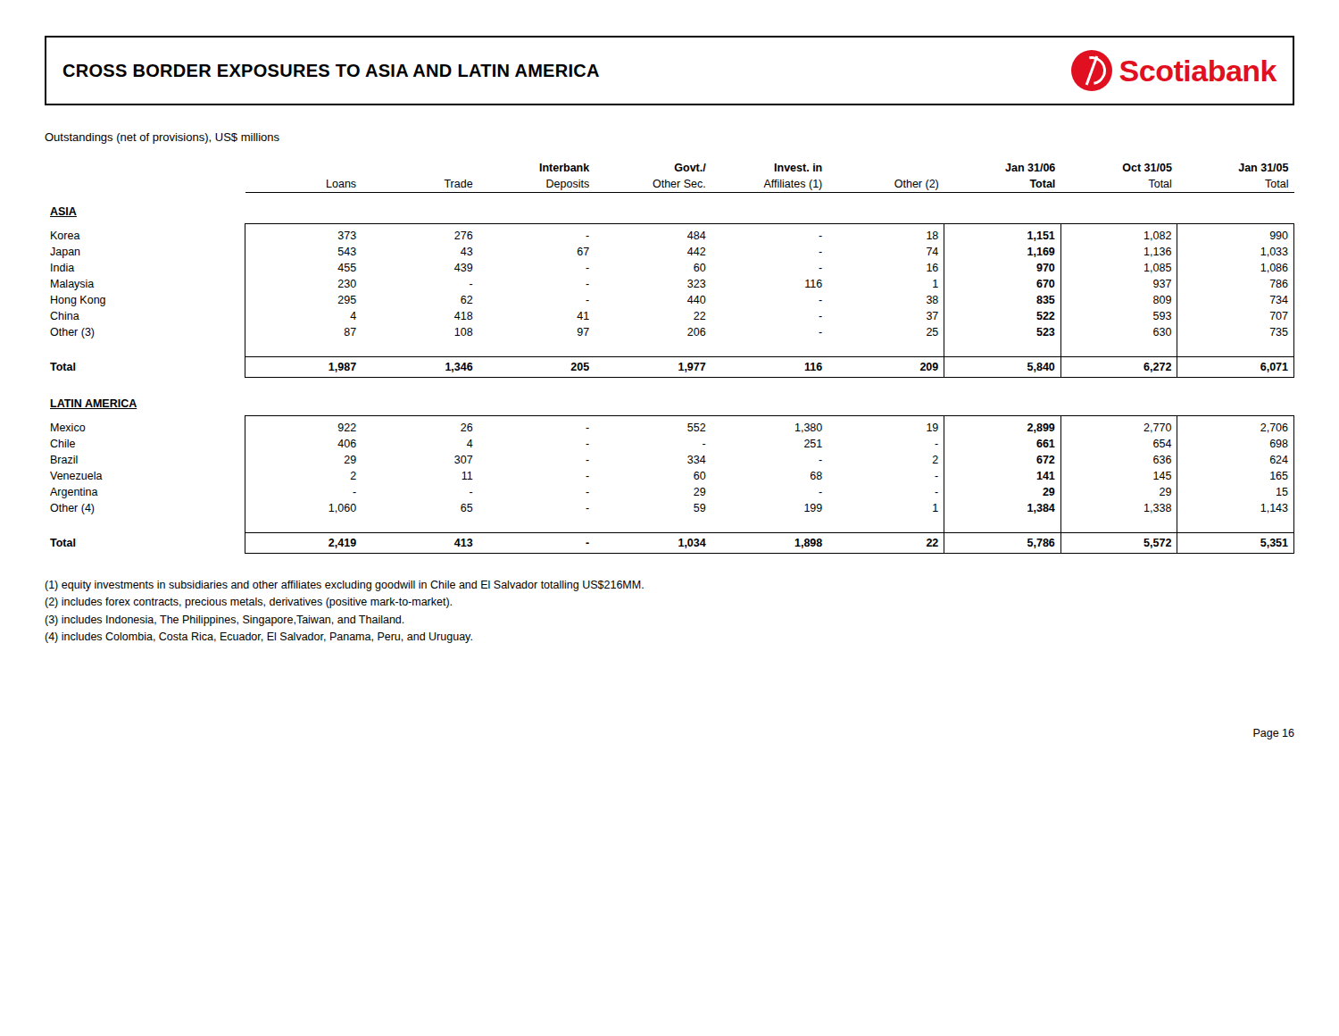CROSS BORDER EXPOSURES TO ASIA AND LATIN AMERICA
Scotiabank
Outstandings (net of provisions), US$ millions
| | | | Interbank | Govt./ | Invest. in | | Jan 31/06 | Oct 31/05 | Jan 31/05 |
| --- | --- | --- | --- | --- | --- | --- | --- | --- | --- |
| | Loans | Trade | Deposits | Other Sec. | Affiliates (1) | Other (2) | Total | Total | Total |
| ASIA |
| Korea | 373 | 276 | - | 484 | - | 18 | 1,151 | 1,082 | 990 |
| Japan | 543 | 43 | 67 | 442 | - | 74 | 1,169 | 1,136 | 1,033 |
| India | 455 | 439 | - | 60 | - | 16 | 970 | 1,085 | 1,086 |
| Malaysia | 230 | - | - | 323 | 116 | 1 | 670 | 937 | 786 |
| Hong Kong | 295 | 62 | - | 440 | - | 38 | 835 | 809 | 734 |
| China | 4 | 418 | 41 | 22 | - | 37 | 522 | 593 | 707 |
| Other (3) | 87 | 108 | 97 | 206 | - | 25 | 523 | 630 | 735 |
| Total | 1,987 | 1,346 | 205 | 1,977 | 116 | 209 | 5,840 | 6,272 | 6,071 |
| LATIN AMERICA |
| Mexico | 922 | 26 | - | 552 | 1,380 | 19 | 2,899 | 2,770 | 2,706 |
| Chile | 406 | 4 | - | - | 251 | - | 661 | 654 | 698 |
| Brazil | 29 | 307 | - | 334 | - | 2 | 672 | 636 | 624 |
| Venezuela | 2 | 11 | - | 60 | 68 | - | 141 | 145 | 165 |
| Argentina | - | - | - | 29 | - | - | 29 | 29 | 15 |
| Other (4) | 1,060 | 65 | - | 59 | 199 | 1 | 1,384 | 1,338 | 1,143 |
| Total | 2,419 | 413 | - | 1,034 | 1,898 | 22 | 5,786 | 5,572 | 5,351 |
(1) equity investments in subsidiaries and other affiliates excluding goodwill in Chile and El Salvador totalling US$216MM.
(2) includes forex contracts, precious metals, derivatives (positive mark-to-market).
(3) includes Indonesia, The Philippines, Singapore,Taiwan, and Thailand.
(4) includes Colombia, Costa Rica, Ecuador, El Salvador, Panama, Peru, and Uruguay.
Page 16